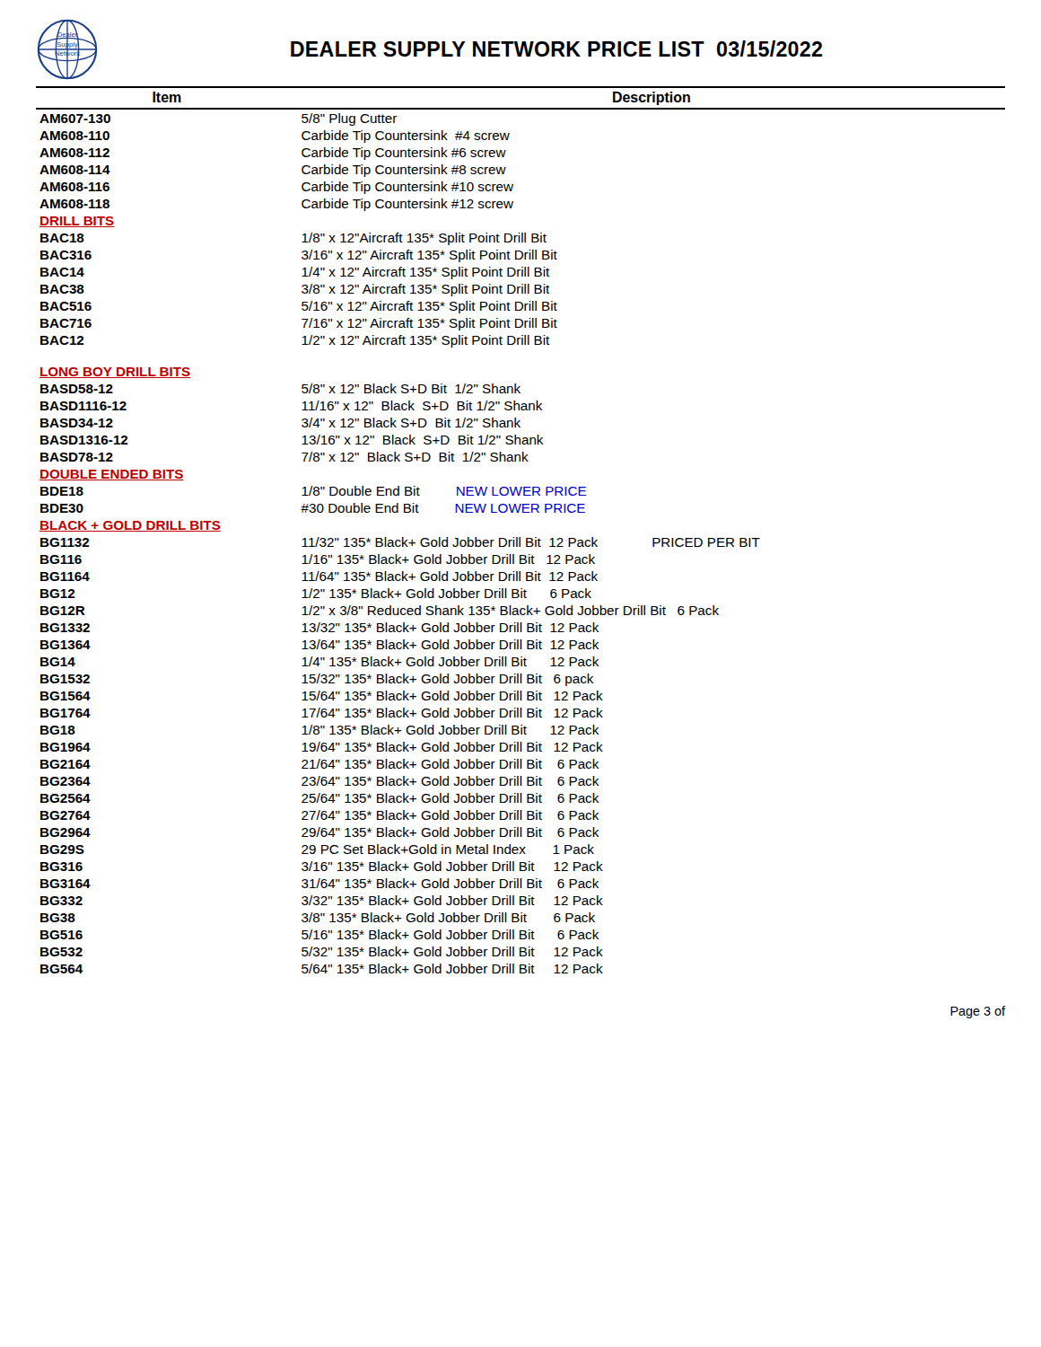Dealer Supply Network
DEALER SUPPLY NETWORK PRICE LIST 03/15/2022
| Item | Description |
| --- | --- |
| AM607-130 | 5/8" Plug Cutter |
| AM608-110 | Carbide Tip Countersink #4 screw |
| AM608-112 | Carbide Tip Countersink #6 screw |
| AM608-114 | Carbide Tip Countersink #8 screw |
| AM608-116 | Carbide Tip Countersink #10 screw |
| AM608-118 | Carbide Tip Countersink #12 screw |
| DRILL BITS | |
| BAC18 | 1/8" x 12"Aircraft 135* Split Point Drill Bit |
| BAC316 | 3/16" x 12" Aircraft 135* Split Point Drill Bit |
| BAC14 | 1/4" x 12" Aircraft 135* Split Point Drill Bit |
| BAC38 | 3/8" x 12" Aircraft 135* Split Point Drill Bit |
| BAC516 | 5/16" x 12" Aircraft 135* Split Point Drill Bit |
| BAC716 | 7/16" x 12" Aircraft 135* Split Point Drill Bit |
| BAC12 | 1/2" x 12" Aircraft 135* Split Point Drill Bit |
| LONG BOY DRILL BITS | |
| BASD58-12 | 5/8" x 12" Black S+D Bit 1/2" Shank |
| BASD1116-12 | 11/16" x 12" Black S+D Bit 1/2" Shank |
| BASD34-12 | 3/4" x 12" Black S+D Bit 1/2" Shank |
| BASD1316-12 | 13/16" x 12" Black S+D Bit 1/2" Shank |
| BASD78-12 | 7/8" x 12" Black S+D Bit 1/2" Shank |
| DOUBLE ENDED BITS | |
| BDE18 | 1/8" Double End Bit NEW LOWER PRICE |
| BDE30 | #30 Double End Bit NEW LOWER PRICE |
| BLACK + GOLD DRILL BITS | |
| BG1132 | 11/32" 135* Black+ Gold Jobber Drill Bit 12 Pack PRICED PER BIT |
| BG116 | 1/16" 135* Black+ Gold Jobber Drill Bit 12 Pack |
| BG1164 | 11/64" 135* Black+ Gold Jobber Drill Bit 12 Pack |
| BG12 | 1/2" 135* Black+ Gold Jobber Drill Bit 6 Pack |
| BG12R | 1/2" x 3/8" Reduced Shank 135* Black+ Gold Jobber Drill Bit 6 Pack |
| BG1332 | 13/32" 135* Black+ Gold Jobber Drill Bit 12 Pack |
| BG1364 | 13/64" 135* Black+ Gold Jobber Drill Bit 12 Pack |
| BG14 | 1/4" 135* Black+ Gold Jobber Drill Bit 12 Pack |
| BG1532 | 15/32" 135* Black+ Gold Jobber Drill Bit 6 pack |
| BG1564 | 15/64" 135* Black+ Gold Jobber Drill Bit 12 Pack |
| BG1764 | 17/64" 135* Black+ Gold Jobber Drill Bit 12 Pack |
| BG18 | 1/8" 135* Black+ Gold Jobber Drill Bit 12 Pack |
| BG1964 | 19/64" 135* Black+ Gold Jobber Drill Bit 12 Pack |
| BG2164 | 21/64" 135* Black+ Gold Jobber Drill Bit 6 Pack |
| BG2364 | 23/64" 135* Black+ Gold Jobber Drill Bit 6 Pack |
| BG2564 | 25/64" 135* Black+ Gold Jobber Drill Bit 6 Pack |
| BG2764 | 27/64" 135* Black+ Gold Jobber Drill Bit 6 Pack |
| BG2964 | 29/64" 135* Black+ Gold Jobber Drill Bit 6 Pack |
| BG29S | 29 PC Set Black+Gold in Metal Index 1 Pack |
| BG316 | 3/16" 135* Black+ Gold Jobber Drill Bit 12 Pack |
| BG3164 | 31/64" 135* Black+ Gold Jobber Drill Bit 6 Pack |
| BG332 | 3/32" 135* Black+ Gold Jobber Drill Bit 12 Pack |
| BG38 | 3/8" 135* Black+ Gold Jobber Drill Bit 6 Pack |
| BG516 | 5/16" 135* Black+ Gold Jobber Drill Bit 6 Pack |
| BG532 | 5/32" 135* Black+ Gold Jobber Drill Bit 12 Pack |
| BG564 | 5/64" 135* Black+ Gold Jobber Drill Bit 12 Pack |
Page 3 of